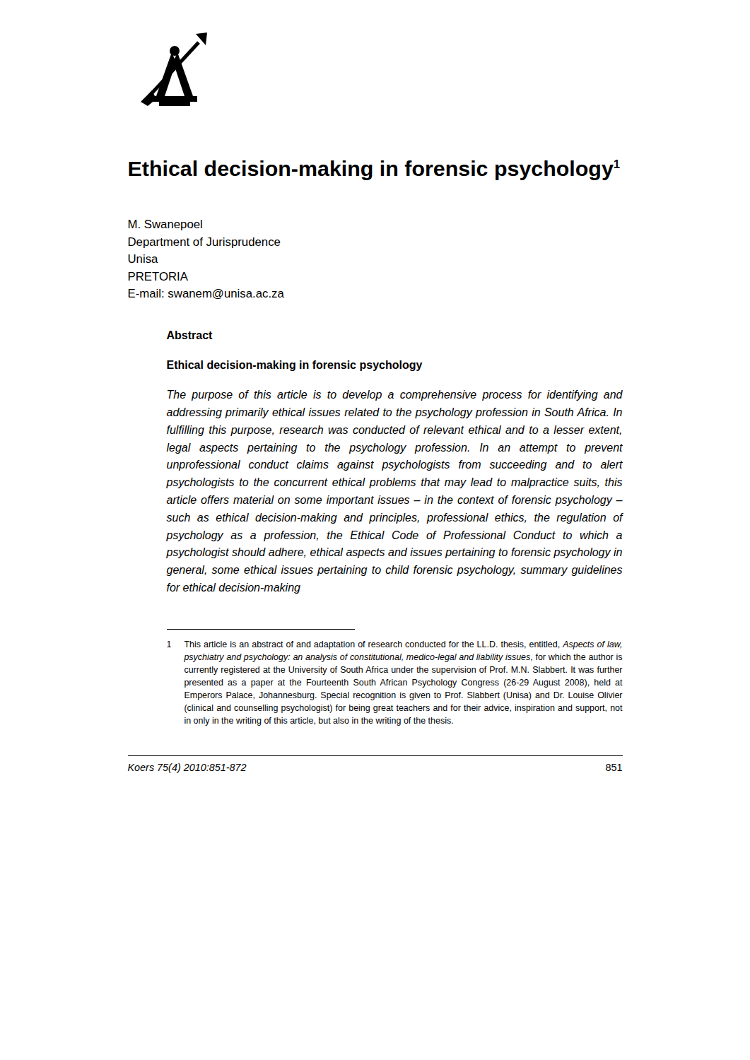Ethical decision-making in forensic psychology1
M. Swanepoel
Department of Jurisprudence
Unisa
PRETORIA
E-mail: swanem@unisa.ac.za
Abstract
Ethical decision-making in forensic psychology
The purpose of this article is to develop a comprehensive process for identifying and addressing primarily ethical issues related to the psychology profession in South Africa. In fulfilling this purpose, research was conducted of relevant ethical and to a lesser extent, legal aspects pertaining to the psychology profession. In an attempt to prevent unprofessional conduct claims against psychologists from succeeding and to alert psychologists to the concurrent ethical problems that may lead to malpractice suits, this article offers material on some important issues – in the context of forensic psychology – such as ethical decision-making and principles, professional ethics, the regulation of psychology as a profession, the Ethical Code of Professional Conduct to which a psychologist should adhere, ethical aspects and issues pertaining to forensic psychology in general, some ethical issues pertaining to child forensic psychology, summary guidelines for ethical decision-making
1 This article is an abstract of and adaptation of research conducted for the LL.D. thesis, entitled, Aspects of law, psychiatry and psychology: an analysis of constitutional, medico-legal and liability issues, for which the author is currently registered at the University of South Africa under the supervision of Prof. M.N. Slabbert. It was further presented as a paper at the Fourteenth South African Psychology Congress (26-29 August 2008), held at Emperors Palace, Johannesburg. Special recognition is given to Prof. Slabbert (Unisa) and Dr. Louise Olivier (clinical and counselling psychologist) for being great teachers and for their advice, inspiration and support, not in only in the writing of this article, but also in the writing of the thesis.
Koers 75(4) 2010:851-872 851